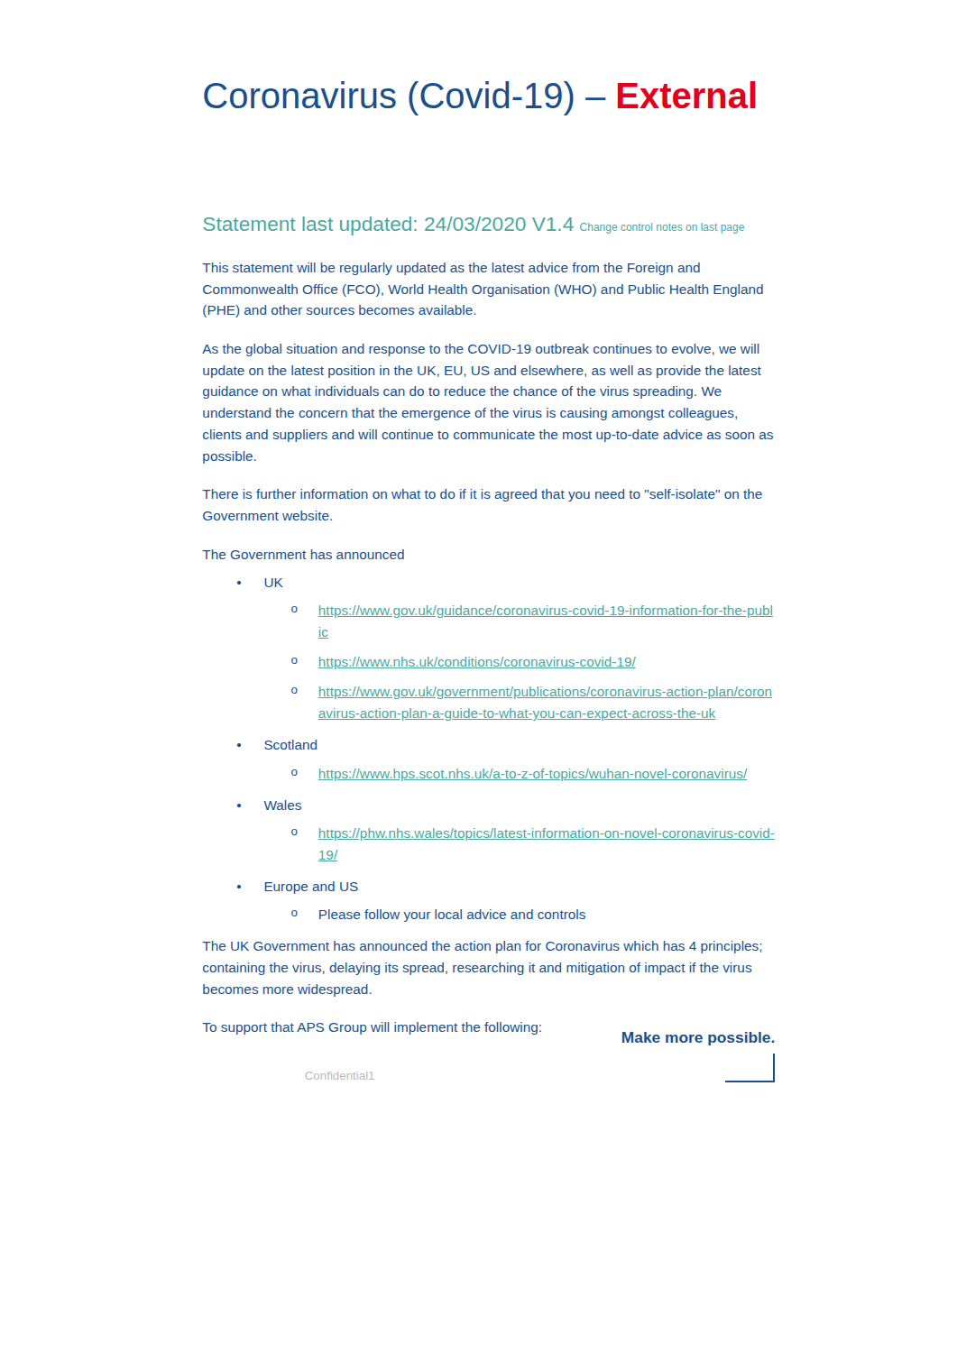Coronavirus (Covid-19) – External
Statement last updated: 24/03/2020 V1.4 Change control notes on last page
This statement will be regularly updated as the latest advice from the Foreign and Commonwealth Office (FCO), World Health Organisation (WHO) and Public Health England (PHE) and other sources becomes available.
As the global situation and response to the COVID-19 outbreak continues to evolve, we will update on the latest position in the UK, EU, US and elsewhere, as well as provide the latest guidance on what individuals can do to reduce the chance of the virus spreading. We understand the concern that the emergence of the virus is causing amongst colleagues, clients and suppliers and will continue to communicate the most up-to-date advice as soon as possible.
There is further information on what to do if it is agreed that you need to "self-isolate" on the Government website.
The Government has announced
UK
https://www.gov.uk/guidance/coronavirus-covid-19-information-for-the-public
https://www.nhs.uk/conditions/coronavirus-covid-19/
https://www.gov.uk/government/publications/coronavirus-action-plan/coronavirus-action-plan-a-guide-to-what-you-can-expect-across-the-uk
Scotland
https://www.hps.scot.nhs.uk/a-to-z-of-topics/wuhan-novel-coronavirus/
Wales
https://phw.nhs.wales/topics/latest-information-on-novel-coronavirus-covid-19/
Europe and US
Please follow your local advice and controls
The UK Government has announced the action plan for Coronavirus which has 4 principles; containing the virus, delaying its spread, researching it and mitigation of impact if the virus becomes more widespread.
To support that APS Group will implement the following:
Confidential1
Make more possible.